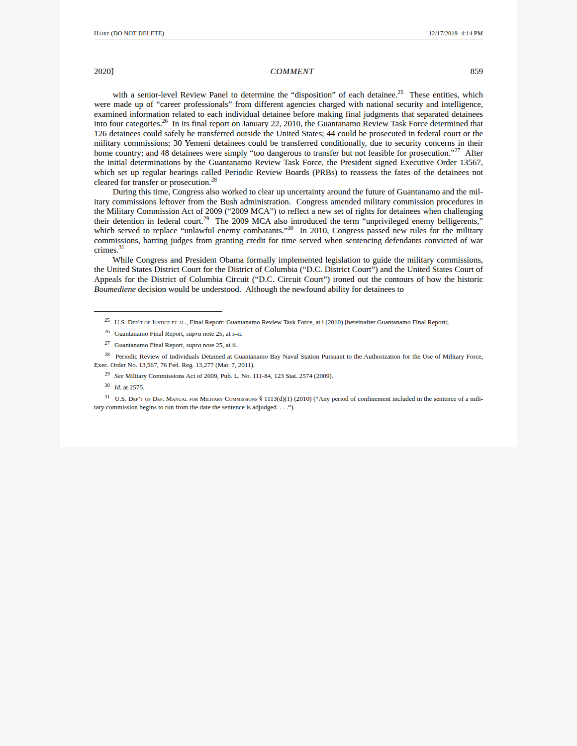Haire (Do Not Delete) 12/17/2019 4:14 PM
2020] COMMENT 859
with a senior-level Review Panel to determine the “disposition” of each detainee.25 These entities, which were made up of “career professionals” from different agencies charged with national security and intelligence, examined information related to each individual detainee before making final judgments that separated detainees into four categories.26 In its final report on January 22, 2010, the Guantanamo Review Task Force determined that 126 detainees could safely be transferred outside the United States; 44 could be prosecuted in federal court or the military commissions; 30 Yemeni detainees could be transferred conditionally, due to security concerns in their home country; and 48 detainees were simply “too dangerous to transfer but not feasible for prosecution.”27 After the initial determinations by the Guantanamo Review Task Force, the President signed Executive Order 13567, which set up regular hearings called Periodic Review Boards (PRBs) to reassess the fates of the detainees not cleared for transfer or prosecution.28
During this time, Congress also worked to clear up uncertainty around the future of Guantanamo and the military commissions leftover from the Bush administration. Congress amended military commission procedures in the Military Commission Act of 2009 (“2009 MCA”) to reflect a new set of rights for detainees when challenging their detention in federal court.29 The 2009 MCA also introduced the term “unprivileged enemy belligerents,” which served to replace “unlawful enemy combatants.”30 In 2010, Congress passed new rules for the military commissions, barring judges from granting credit for time served when sentencing defendants convicted of war crimes.31
While Congress and President Obama formally implemented legislation to guide the military commissions, the United States District Court for the District of Columbia (“D.C. District Court”) and the United States Court of Appeals for the District of Columbia Circuit (“D.C. Circuit Court”) ironed out the contours of how the historic Boumediene decision would be understood. Although the newfound ability for detainees to
25 U.S. Dep’t of Justice et al., Final Report: Guantanamo Review Task Force, at i (2010) [hereinafter Guantanamo Final Report].
26 Guantanamo Final Report, supra note 25, at i–ii.
27 Guantanamo Final Report, supra note 25, at ii.
28 Periodic Review of Individuals Detained at Guantanamo Bay Naval Station Pursuant to the Authorization for the Use of Military Force, Exec. Order No. 13,567, 76 Fed. Reg. 13,277 (Mar. 7, 2011).
29 See Military Commissions Act of 2009, Pub. L. No. 111-84, 123 Stat. 2574 (2009).
30 Id. at 2575.
31 U.S. Dep’t of Def. Manual for Military Commissions § 1113(d)(1) (2010) (“Any period of confinement included in the sentence of a military commission begins to run from the date the sentence is adjudged. . . .”).